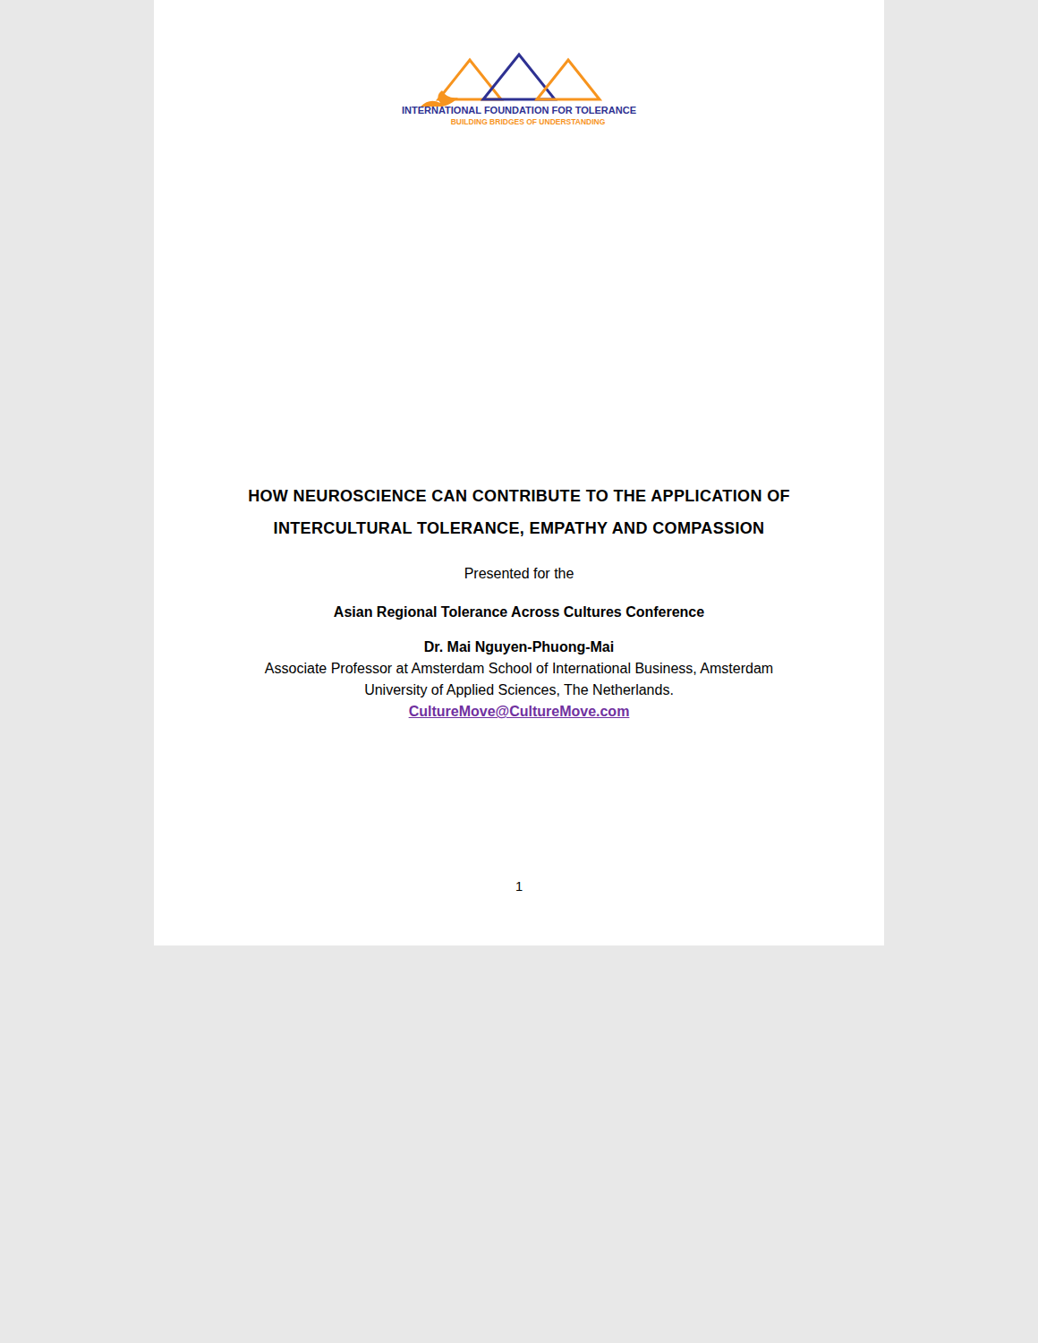INTERNATIONAL FOUNDATION FOR TOLERANCE BUILDING BRIDGES OF UNDERSTANDING
HOW NEUROSCIENCE CAN CONTRIBUTE TO THE APPLICATION OF
INTERCULTURAL TOLERANCE, EMPATHY AND COMPASSION
Presented for the
Asian Regional Tolerance Across Cultures Conference
Dr. Mai Nguyen-Phuong-Mai
Associate Professor at Amsterdam School of International Business, Amsterdam University of Applied Sciences, The Netherlands.
CultureMove@CultureMove.com
1